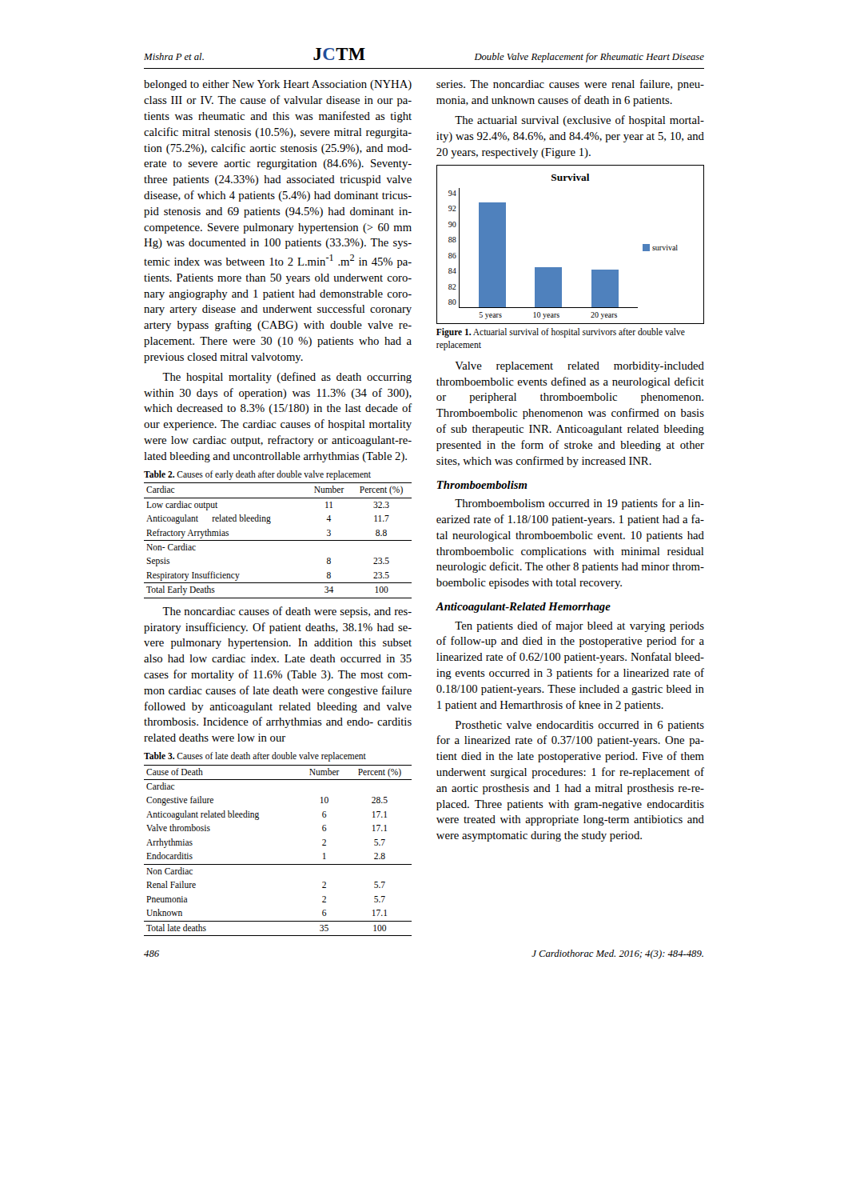Mishra P et al.
JCTM
Double Valve Replacement for Rheumatic Heart Disease
belonged to either New York Heart Association (NYHA) class III or IV. The cause of valvular disease in our patients was rheumatic and this was manifested as tight calcific mitral stenosis (10.5%), severe mitral regurgitation (75.2%), calcific aortic stenosis (25.9%), and moderate to severe aortic regurgitation (84.6%). Seventy-three patients (24.33%) had associated tricuspid valve disease, of which 4 patients (5.4%) had dominant tricuspid stenosis and 69 patients (94.5%) had dominant incompetence. Severe pulmonary hypertension (> 60 mm Hg) was documented in 100 patients (33.3%). The systemic index was between 1to 2 L.min-1 .m2 in 45% patients. Patients more than 50 years old underwent coronary angiography and 1 patient had demonstrable coronary artery disease and underwent successful coronary artery bypass grafting (CABG) with double valve replacement. There were 30 (10 %) patients who had a previous closed mitral valvotomy.
The hospital mortality (defined as death occurring within 30 days of operation) was 11.3% (34 of 300), which decreased to 8.3% (15/180) in the last decade of our experience. The cardiac causes of hospital mortality were low cardiac output, refractory or anticoagulant-related bleeding and uncontrollable arrhythmias (Table 2).
Table 2. Causes of early death after double valve replacement
| Cardiac | Number | Percent (%) |
| --- | --- | --- |
| Low cardiac output | 11 | 32.3 |
| Anticoagulant related bleeding | 4 | 11.7 |
| Refractory Arrythmias | 3 | 8.8 |
| Non- Cardiac | | |
| Sepsis | 8 | 23.5 |
| Respiratory Insufficiency | 8 | 23.5 |
| Total Early Deaths | 34 | 100 |
The noncardiac causes of death were sepsis, and respiratory insufficiency. Of patient deaths, 38.1% had severe pulmonary hypertension. In addition this subset also had low cardiac index. Late death occurred in 35 cases for mortality of 11.6% (Table 3). The most common cardiac causes of late death were congestive failure followed by anticoagulant related bleeding and valve thrombosis. Incidence of arrhythmias and endo- carditis related deaths were low in our
Table 3. Causes of late death after double valve replacement
| Cause of Death | Number | Percent (%) |
| --- | --- | --- |
| Cardiac | | |
| Congestive failure | 10 | 28.5 |
| Anticoagulant related bleeding | 6 | 17.1 |
| Valve thrombosis | 6 | 17.1 |
| Arrhythmias | 2 | 5.7 |
| Endocarditis | 1 | 2.8 |
| Non Cardiac | | |
| Renal Failure | 2 | 5.7 |
| Pneumonia | 2 | 5.7 |
| Unknown | 6 | 17.1 |
| Total late deaths | 35 | 100 |
series. The noncardiac causes were renal failure, pneumonia, and unknown causes of death in 6 patients.
The actuarial survival (exclusive of hospital mortality) was 92.4%, 84.6%, and 84.4%, per year at 5, 10, and 20 years, respectively (Figure 1).
Survival
94
92
90
88
86
84
82
80
survival
5 years
10 years
20 years
Figure 1. Actuarial survival of hospital survivors after double valve replacement
Valve replacement related morbidity-included thromboembolic events defined as a neurological deficit or peripheral thromboembolic phenomenon. Thromboembolic phenomenon was confirmed on basis of sub therapeutic INR. Anticoagulant related bleeding presented in the form of stroke and bleeding at other sites, which was confirmed by increased INR.
Thromboembolism
Thromboembolism occurred in 19 patients for a linearized rate of 1.18/100 patient-years. 1 patient had a fatal neurological thromboembolic event. 10 patients had thromboembolic complications with minimal residual neurologic deficit. The other 8 patients had minor thromboembolic episodes with total recovery.
Anticoagulant-Related Hemorrhage
Ten patients died of major bleed at varying periods of follow-up and died in the postoperative period for a linearized rate of 0.62/100 patient-years. Nonfatal bleeding events occurred in 3 patients for a linearized rate of 0.18/100 patient-years. These included a gastric bleed in 1 patient and Hemarthrosis of knee in 2 patients.
Prosthetic valve endocarditis occurred in 6 patients for a linearized rate of 0.37/100 patient-years. One patient died in the late postoperative period. Five of them underwent surgical procedures: 1 for re-replacement of an aortic prosthesis and 1 had a mitral prosthesis re-replaced. Three patients with gram-negative endocarditis were treated with appropriate long-term antibiotics and were asymptomatic during the study period.
486
J Cardiothorac Med. 2016; 4(3): 484-489.